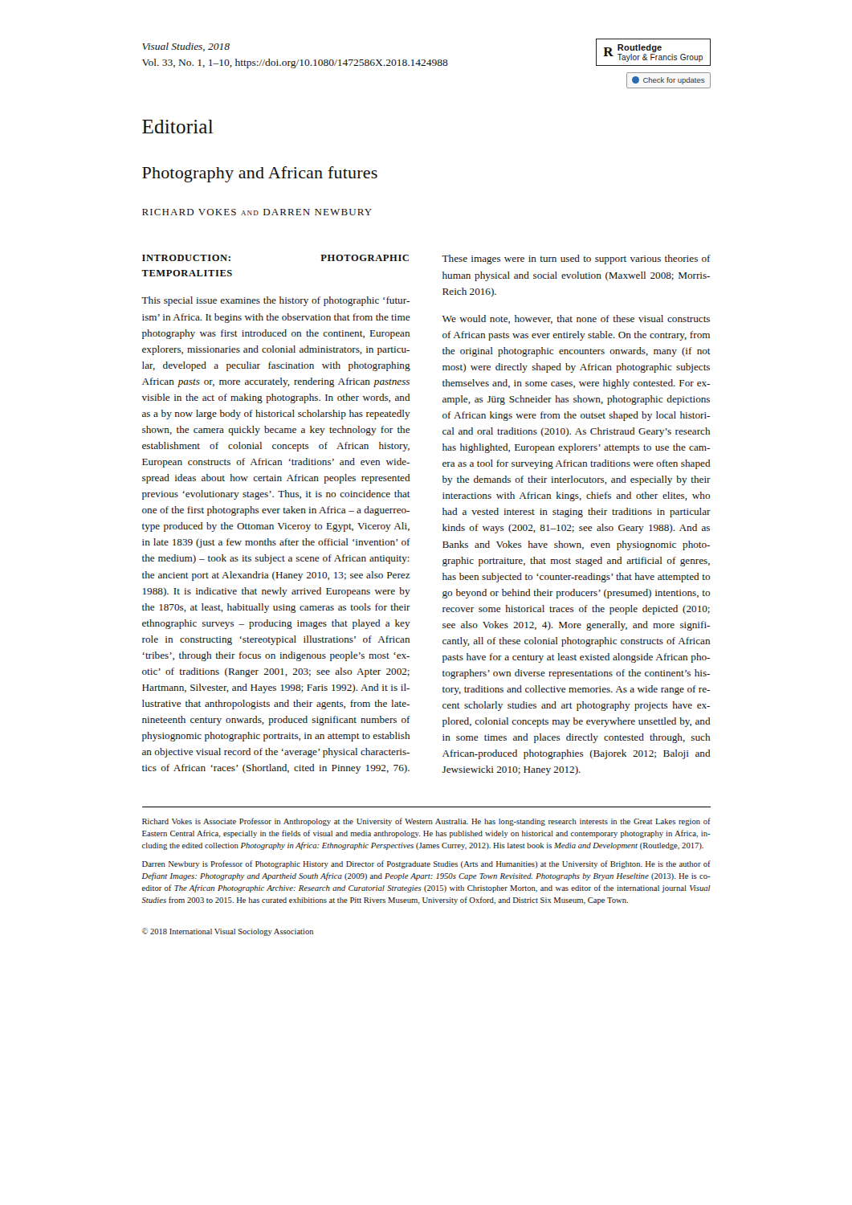Visual Studies, 2018
Vol. 33, No. 1, 1–10, https://doi.org/10.1080/1472586X.2018.1424988
RRoutledge
Taylor & Francis Group
Check for updates
Editorial
Photography and African futures
RICHARD VOKES and DARREN NEWBURY
Introduction: Photographic Temporalities
This special issue examines the history of photographic ‘futurism’ in Africa. It begins with the observation that from the time photography was first introduced on the continent, European explorers, missionaries and colonial administrators, in particular, developed a peculiar fascination with photographing African pasts or, more accurately, rendering African pastness visible in the act of making photographs. In other words, and as a by now large body of historical scholarship has repeatedly shown, the camera quickly became a key technology for the establishment of colonial concepts of African history, European constructs of African ‘traditions’ and even widespread ideas about how certain African peoples represented previous ‘evolutionary stages’. Thus, it is no coincidence that one of the first photographs ever taken in Africa – a daguerreotype produced by the Ottoman Viceroy to Egypt, Viceroy Ali, in late 1839 (just a few months after the official ‘invention’ of the medium) – took as its subject a scene of African antiquity: the ancient port at Alexandria (Haney 2010, 13; see also Perez 1988). It is indicative that newly arrived Europeans were by the 1870s, at least, habitually using cameras as tools for their ethnographic surveys – producing images that played a key role in constructing ‘stereotypical illustrations’ of African ‘tribes’, through their focus on indigenous people’s most ‘exotic’ of traditions (Ranger 2001, 203; see also Apter 2002; Hartmann, Silvester, and Hayes 1998; Faris 1992). And it is illustrative that anthropologists and their agents, from the late-nineteenth century onwards, produced significant numbers of physiognomic photographic portraits, in an attempt to establish an objective visual record of the ‘average’ physical characteristics of African ‘races’ (Shortland, cited in Pinney 1992, 76). These images were in turn used to support various theories of human physical and social evolution (Maxwell 2008; Morris-Reich 2016).
We would note, however, that none of these visual constructs of African pasts was ever entirely stable. On the contrary, from the original photographic encounters onwards, many (if not most) were directly shaped by African photographic subjects themselves and, in some cases, were highly contested. For example, as Jürg Schneider has shown, photographic depictions of African kings were from the outset shaped by local historical and oral traditions (2010). As Christraud Geary’s research has highlighted, European explorers’ attempts to use the camera as a tool for surveying African traditions were often shaped by the demands of their interlocutors, and especially by their interactions with African kings, chiefs and other elites, who had a vested interest in staging their traditions in particular kinds of ways (2002, 81–102; see also Geary 1988). And as Banks and Vokes have shown, even physiognomic photographic portraiture, that most staged and artificial of genres, has been subjected to ‘counter-readings’ that have attempted to go beyond or behind their producers’ (presumed) intentions, to recover some historical traces of the people depicted (2010; see also Vokes 2012, 4). More generally, and more significantly, all of these colonial photographic constructs of African pasts have for a century at least existed alongside African photographers’ own diverse representations of the continent’s history, traditions and collective memories. As a wide range of recent scholarly studies and art photography projects have explored, colonial concepts may be everywhere unsettled by, and in some times and places directly contested through, such African-produced photographies (Bajorek 2012; Baloji and Jewsiewicki 2010; Haney 2012).
Richard Vokes is Associate Professor in Anthropology at the University of Western Australia. He has long-standing research interests in the Great Lakes region of Eastern Central Africa, especially in the fields of visual and media anthropology. He has published widely on historical and contemporary photography in Africa, including the edited collection Photography in Africa: Ethnographic Perspectives (James Currey, 2012). His latest book is Media and Development (Routledge, 2017).
Darren Newbury is Professor of Photographic History and Director of Postgraduate Studies (Arts and Humanities) at the University of Brighton. He is the author of Defiant Images: Photography and Apartheid South Africa (2009) and People Apart: 1950s Cape Town Revisited. Photographs by Bryan Heseltine (2013). He is co-editor of The African Photographic Archive: Research and Curatorial Strategies (2015) with Christopher Morton, and was editor of the international journal Visual Studies from 2003 to 2015. He has curated exhibitions at the Pitt Rivers Museum, University of Oxford, and District Six Museum, Cape Town.
© 2018 International Visual Sociology Association